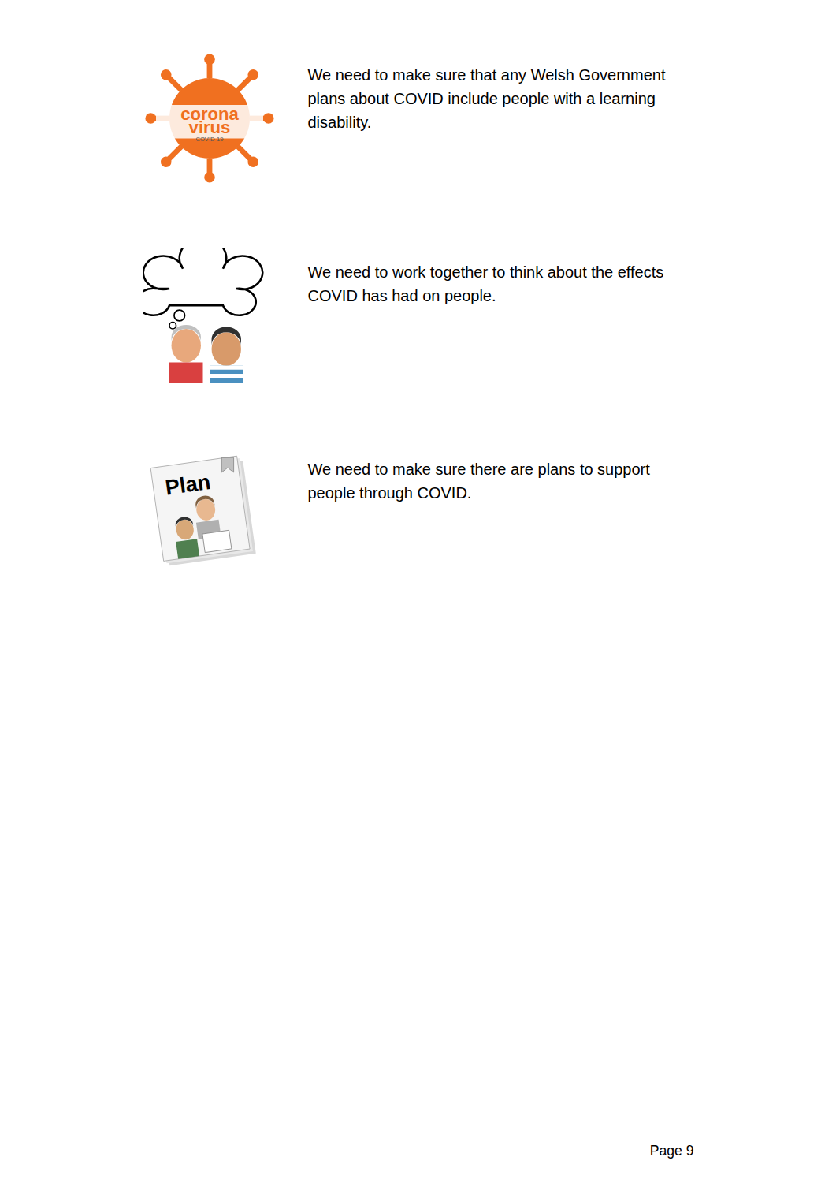We need to make sure that any Welsh Government plans about COVID include people with a learning disability.
We need to work together to think about the effects COVID has had on people.
We need to make sure there are plans to support people through COVID.
Page 9